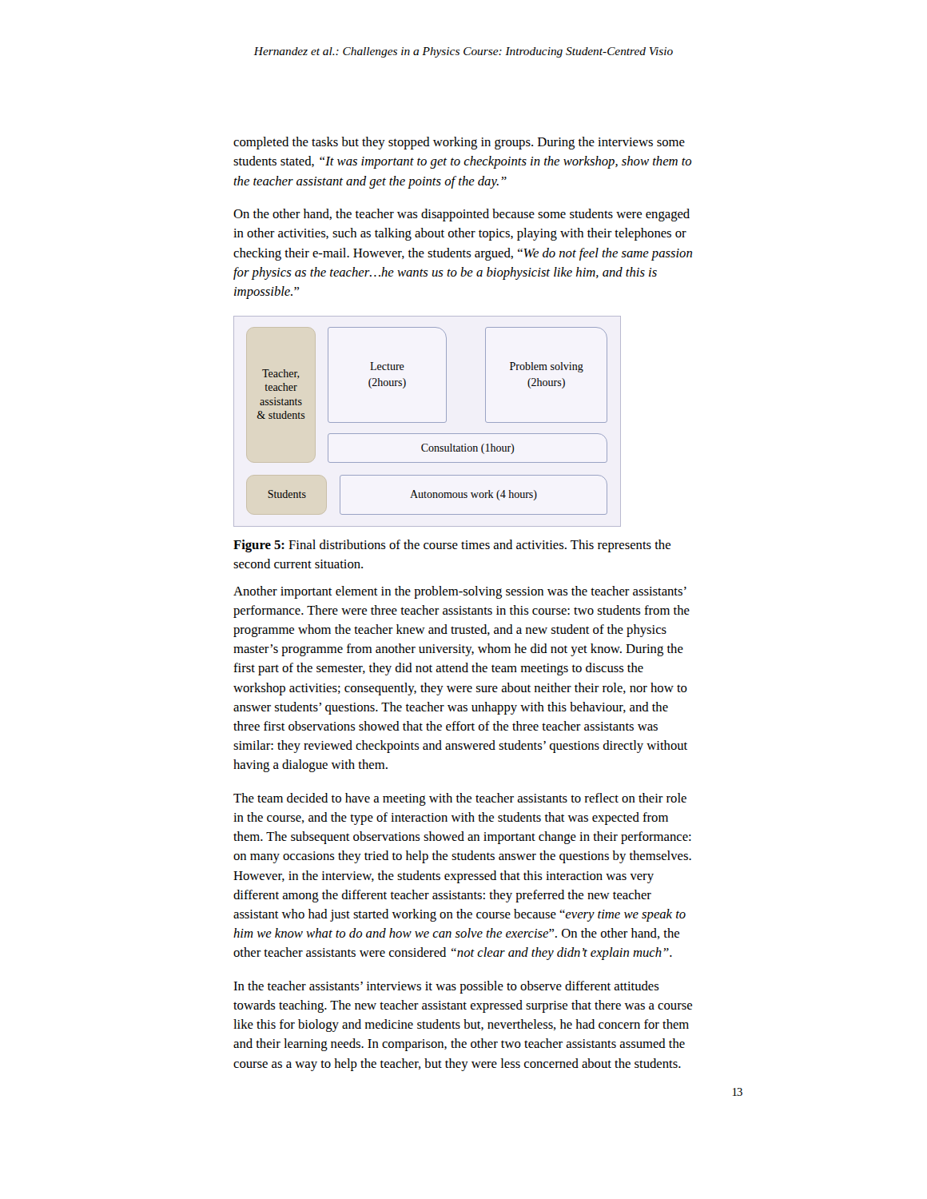Hernandez et al.: Challenges in a Physics Course: Introducing Student-Centred Visio
completed the tasks but they stopped working in groups. During the interviews some students stated, “It was important to get to checkpoints in the workshop, show them to the teacher assistant and get the points of the day.”
On the other hand, the teacher was disappointed because some students were engaged in other activities, such as talking about other topics, playing with their telephones or checking their e-mail. However, the students argued, “We do not feel the same passion for physics as the teacher…he wants us to be a biophysicist like him, and this is impossible.”
Teacher,
teacher
assistants
& students
Lecture
(2hours)
Problem solving
(2hours)
Consultation (1hour)
Students
Autonomous work (4 hours)
Figure 5: Final distributions of the course times and activities. This represents the second current situation.
Another important element in the problem-solving session was the teacher assistants’ performance. There were three teacher assistants in this course: two students from the programme whom the teacher knew and trusted, and a new student of the physics master’s programme from another university, whom he did not yet know. During the first part of the semester, they did not attend the team meetings to discuss the workshop activities; consequently, they were sure about neither their role, nor how to answer students’ questions. The teacher was unhappy with this behaviour, and the three first observations showed that the effort of the three teacher assistants was similar: they reviewed checkpoints and answered students’ questions directly without having a dialogue with them.
The team decided to have a meeting with the teacher assistants to reflect on their role in the course, and the type of interaction with the students that was expected from them. The subsequent observations showed an important change in their performance: on many occasions they tried to help the students answer the questions by themselves. However, in the interview, the students expressed that this interaction was very different among the different teacher assistants: they preferred the new teacher assistant who had just started working on the course because “every time we speak to him we know what to do and how we can solve the exercise”. On the other hand, the other teacher assistants were considered “not clear and they didn’t explain much”.
In the teacher assistants’ interviews it was possible to observe different attitudes towards teaching. The new teacher assistant expressed surprise that there was a course like this for biology and medicine students but, nevertheless, he had concern for them and their learning needs. In comparison, the other two teacher assistants assumed the course as a way to help the teacher, but they were less concerned about the students.
13